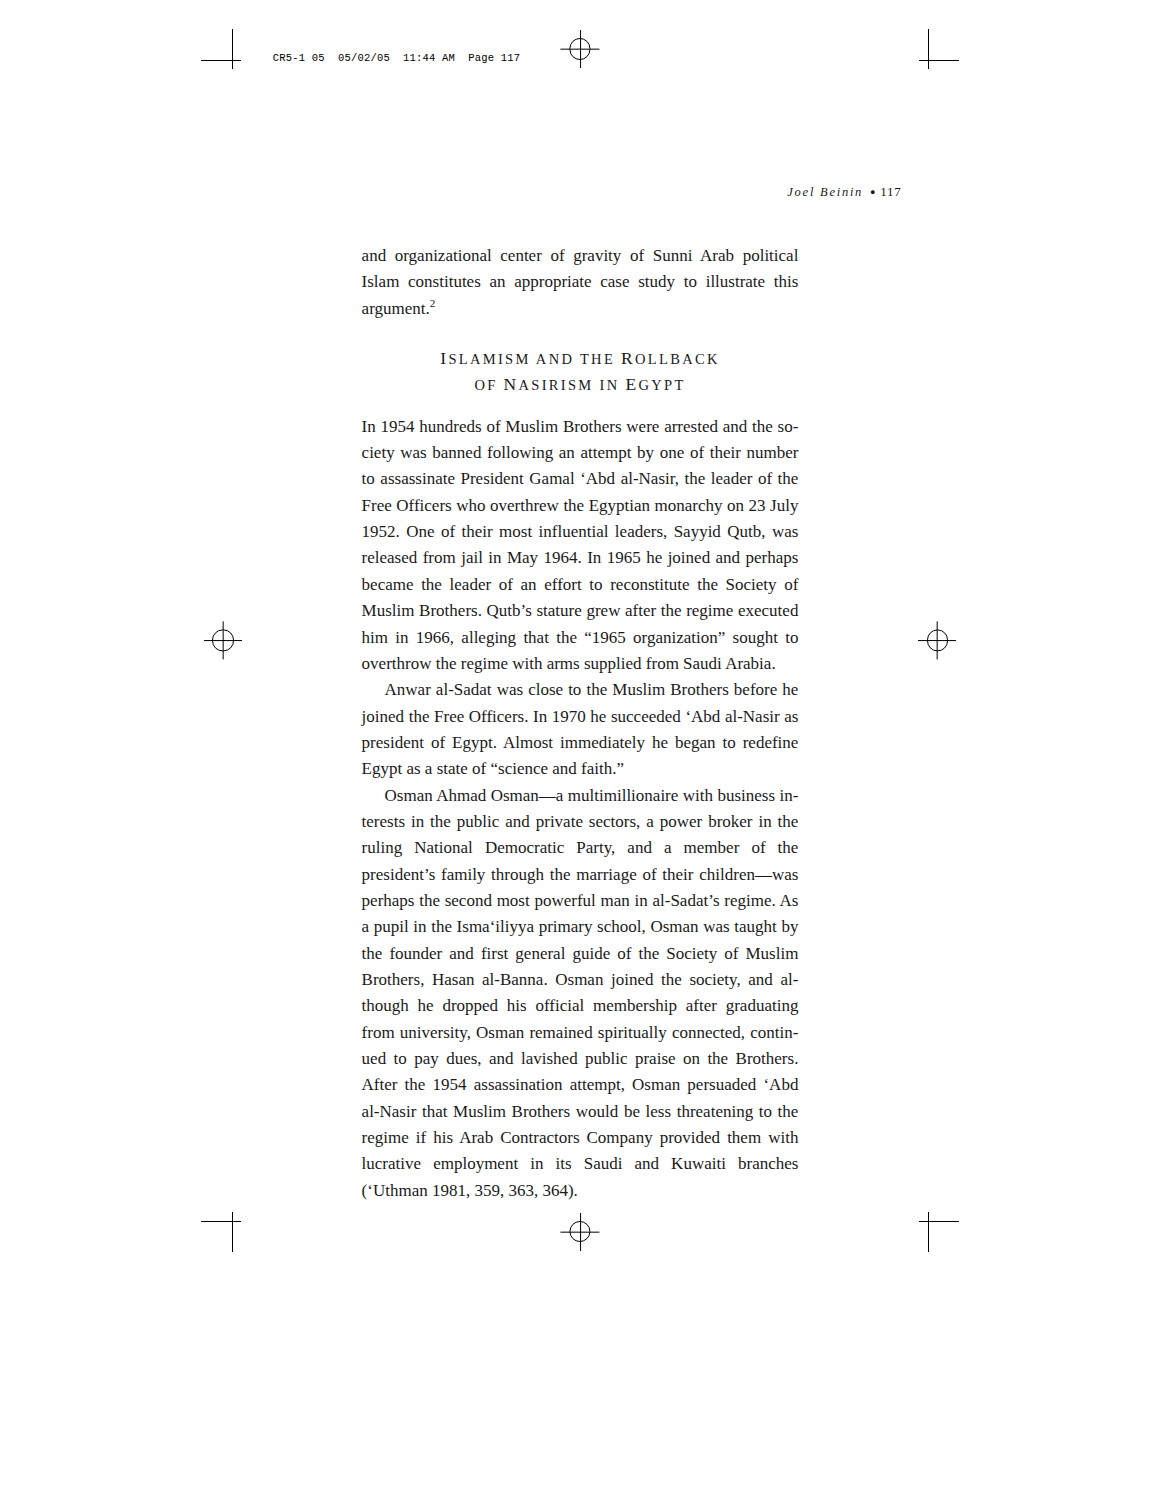CR5-1 05 05/02/05 11:44 AM Page 117
Joel Beinin●117
and organizational center of gravity of Sunni Arab political Islam constitutes an appropriate case study to illustrate this argument.2
ISLAMISM AND THE ROLLBACK
OF NASIRISM IN EGYPT
In 1954 hundreds of Muslim Brothers were arrested and the society was banned following an attempt by one of their number to assassinate President Gamal ‘Abd al-Nasir, the leader of the Free Officers who overthrew the Egyptian monarchy on 23 July 1952. One of their most influential leaders, Sayyid Qutb, was released from jail in May 1964. In 1965 he joined and perhaps became the leader of an effort to reconstitute the Society of Muslim Brothers. Qutb’s stature grew after the regime executed him in 1966, alleging that the “1965 organization” sought to overthrow the regime with arms supplied from Saudi Arabia.
Anwar al-Sadat was close to the Muslim Brothers before he joined the Free Officers. In 1970 he succeeded ‘Abd al-Nasir as president of Egypt. Almost immediately he began to redefine Egypt as a state of “science and faith.”
Osman Ahmad Osman—a multimillionaire with business interests in the public and private sectors, a power broker in the ruling National Democratic Party, and a member of the president’s family through the marriage of their children—was perhaps the second most powerful man in al-Sadat’s regime. As a pupil in the Isma‘iliyya primary school, Osman was taught by the founder and first general guide of the Society of Muslim Brothers, Hasan al-Banna. Osman joined the society, and although he dropped his official membership after graduating from university, Osman remained spiritually connected, continued to pay dues, and lavished public praise on the Brothers. After the 1954 assassination attempt, Osman persuaded ‘Abd al-Nasir that Muslim Brothers would be less threatening to the regime if his Arab Contractors Company provided them with lucrative employment in its Saudi and Kuwaiti branches (‘Uthman 1981, 359, 363, 364).